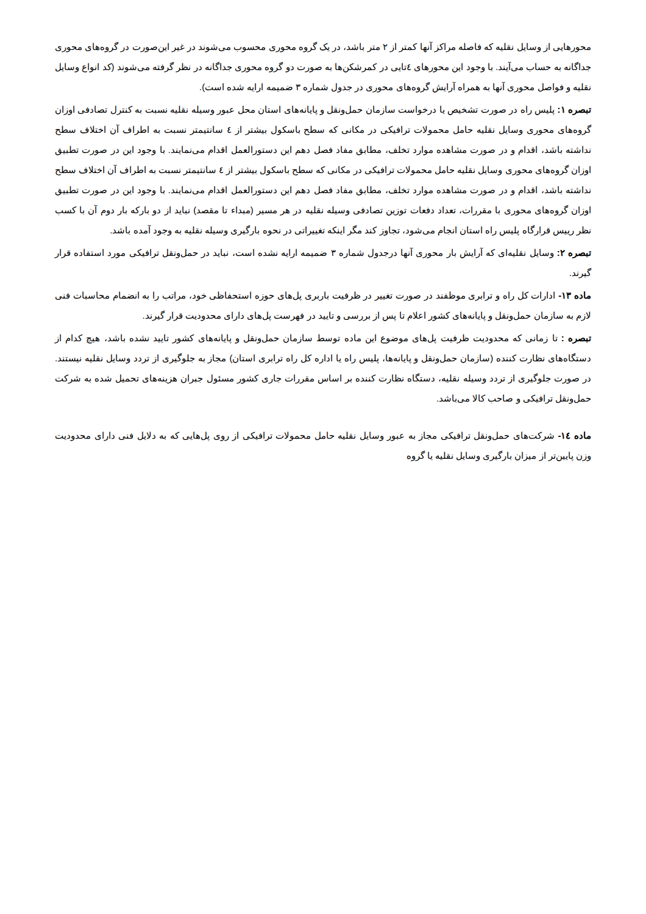محورهایی از وسایل نقلیه که فاصله مراکز آنها کمتر از ۲ متر باشد، در یک گروه محوری محسوب می‌شوند در غیر این‌صورت در گروه‌های محوری جداگانه به حساب می‌آیند. با وجود این محورهای ٤تایی در کمرشکن‌ها به صورت دو گروه محوری جداگانه در نظر گرفته می‌شوند (کد انواع وسایل نقلیه و فواصل محوری آنها به همراه آرایش گروه‌های محوری در جدول شماره ۳ ضمیمه ارایه شده است).
تبصره ۱: پلیس راه در صورت تشخیص یا درخواست سازمان حمل‌ونقل و پایانه‌های استان محل عبور وسیله نقلیه نسبت به کنترل تصادفی اوزان گروه‌های محوری وسایل نقلیه حامل محمولات ترافیکی در مکانی که سطح باسکول بیشتر از ٤ سانتیمتر نسبت به اطراف آن اختلاف سطح نداشته باشد، اقدام و در صورت مشاهده موارد تخلف، مطابق مفاد فصل دهم این دستورالعمل اقدام می‌نمایند. با وجود این در صورت تطبیق اوزان گروه‌های محوری وسایل نقلیه حامل محمولات ترافیکی در مکانی که سطح باسکول بیشتر از ٤ سانتیمتر نسبت به اطراف آن اختلاف سطح نداشته باشد، اقدام و در صورت مشاهده موارد تخلف، مطابق مفاد فصل دهم این دستورالعمل اقدام می‌نمایند. با وجود این در صورت تطبیق اوزان گروه‌های محوری با مقررات، تعداد دفعات توزین تصادفی وسیله نقلیه در هر مسیر (مبداء تا مقصد) نباید از دو بارکه بار دوم آن با کسب نظر رییس قرارگاه پلیس راه استان انجام می‌شود، تجاوز کند مگر اینکه تغییراتی در نحوه بارگیری وسیله نقلیه به وجود آمده باشد.
تبصره ۲: وسایل نقلیه‌ای که آرایش بار محوری آنها درجدول شماره ۳ ضمیمه ارایه نشده است، نباید در حمل‌ونقل ترافیکی مورد استفاده قرار گیرند.
ماده ۱۳- ادارات کل راه و ترابری موظفند در صورت تغییر در ظرفیت باربری پل‌های حوزه استحفاظی خود، مراتب را به انضمام محاسبات فنی لازم به سازمان حمل‌ونقل و پایانه‌های کشور اعلام تا پس از بررسی و تایید در فهرست پل‌های دارای محدودیت قرار گیرند.
تبصره : تا زمانی که محدودیت ظرفیت پل‌های موضوع این ماده توسط سازمان حمل‌ونقل و پایانه‌های کشور تایید نشده باشد، هیچ کدام از دستگاه‌های نظارت کننده (سازمان حمل‌ونقل و پایانه‌ها، پلیس راه یا اداره کل راه ترابری استان) مجاز به جلوگیری از تردد وسایل نقلیه نیستند. در صورت جلوگیری از تردد وسیله نقلیه، دستگاه نظارت کننده بر اساس مقررات جاری کشور مسئول جبران هزینه‌های تحمیل شده به شرکت حمل‌ونقل ترافیکی و صاحب کالا می‌باشد.
ماده ۱٤- شرکت‌های حمل‌ونقل ترافیکی مجاز به عبور وسایل نقلیه حامل محمولات ترافیکی از روی پل‌هایی که به دلایل فنی دارای محدودیت وزن پایین‌تر از میزان بارگیری وسایل نقلیه یا گروه